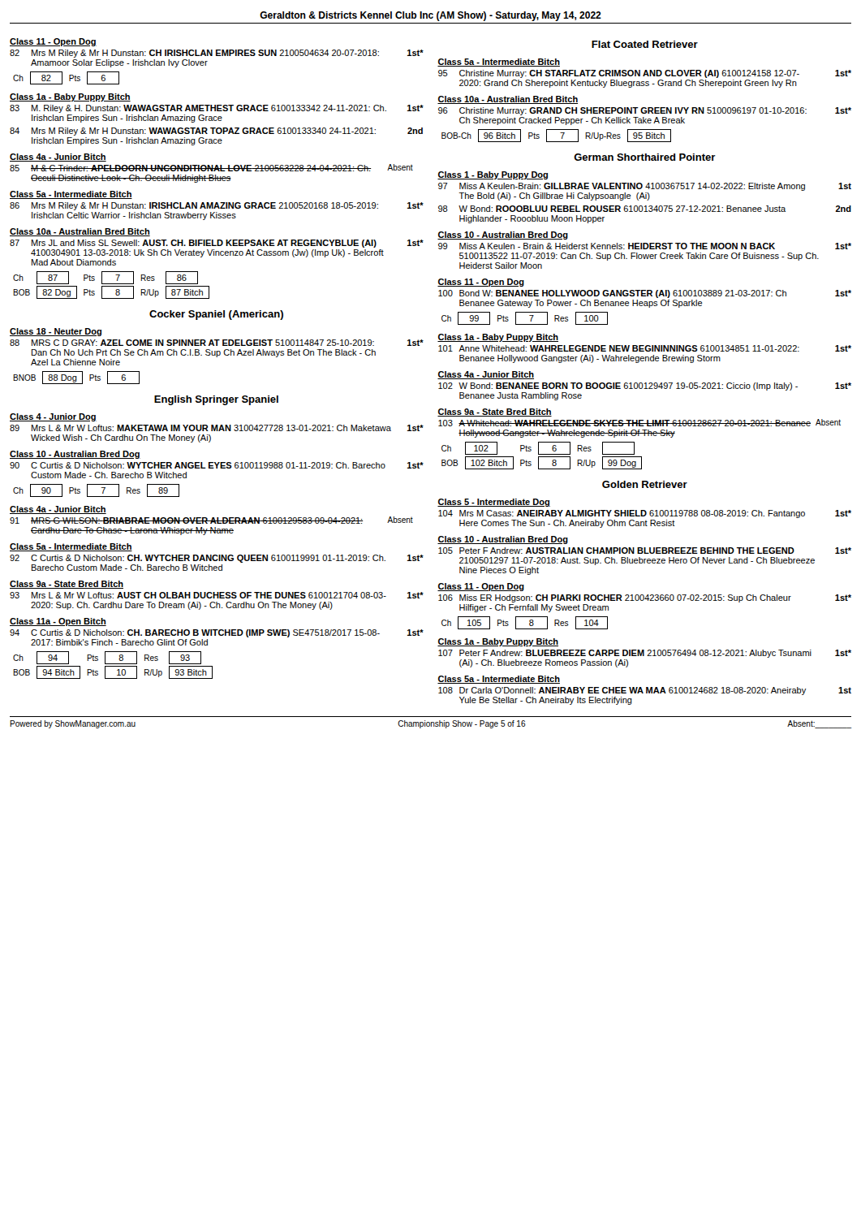Geraldton & Districts Kennel Club Inc (AM Show) - Saturday, May 14, 2022
Class 11 - Open Dog
82
Mrs M Riley & Mr H Dunstan: CH IRISHCLAN EMPIRES SUN 2100504634 20-07-2018: Amamoor Solar Eclipse - Irishclan Ivy Clover
1st*
| Ch | 82 | Pts | 6 |
Class 1a - Baby Puppy Bitch
83
M. Riley & H. Dunstan: WAWAGSTAR AMETHEST GRACE 6100133342 24-11-2021: Ch. Irishclan Empires Sun - Irishclan Amazing Grace
1st*
84
Mrs M Riley & Mr H Dunstan: WAWAGSTAR TOPAZ GRACE 6100133340 24-11-2021: Irishclan Empires Sun - Irishclan Amazing Grace
2nd
Class 4a - Junior Bitch
85
M & C Trinder: APELDOORN UNCONDITIONAL LOVE 2100563228 24-04-2021: Ch. Occuli Distinctive Look - Ch. Occuli Midnight Blues
Absent
Class 5a - Intermediate Bitch
86
Mrs M Riley & Mr H Dunstan: IRISHCLAN AMAZING GRACE 2100520168 18-05-2019: Irishclan Celtic Warrior - Irishclan Strawberry Kisses
1st*
Class 10a - Australian Bred Bitch
87
Mrs JL and Miss SL Sewell: AUST. CH. BIFIELD KEEPSAKE AT REGENCYBLUE (AI) 4100304901 13-03-2018: Uk Sh Ch Veratey Vincenzo At Cassom (Jw) (Imp Uk) - Belcroft Mad About Diamonds
1st*
| Ch | 87 | Pts | 7 | Res | 86 |
| BOB | 82 Dog | Pts | 8 | R/Up | 87 Bitch |
Cocker Spaniel (American)
Class 18 - Neuter Dog
88
MRS C D GRAY: AZEL COME IN SPINNER AT EDELGEIST 5100114847 25-10-2019: Dan Ch No Uch Prt Ch Se Ch Am Ch C.I.B. Sup Ch Azel Always Bet On The Black - Ch Azel La Chienne Noire
1st*
| BNOB | 88 Dog | Pts | 6 |
English Springer Spaniel
Class 4 - Junior Dog
89
Mrs L & Mr W Loftus: MAKETAWA IM YOUR MAN 3100427728 13-01-2021: Ch Maketawa Wicked Wish - Ch Cardhu On The Money (Ai)
1st*
Class 10 - Australian Bred Dog
90
C Curtis & D Nicholson: WYTCHER ANGEL EYES 6100119988 01-11-2019: Ch. Barecho Custom Made - Ch. Barecho B Witched
1st*
| Ch | 90 | Pts | 7 | Res | 89 |
Class 4a - Junior Bitch
91
MRS G WILSON: BRIABRAE MOON OVER ALDERAAN 6100129583 09-04-2021: Cardhu Dare To Chase - Larona Whisper My Name
Absent
Class 5a - Intermediate Bitch
92
C Curtis & D Nicholson: CH. WYTCHER DANCING QUEEN 6100119991 01-11-2019: Ch. Barecho Custom Made - Ch. Barecho B Witched
1st*
Class 9a - State Bred Bitch
93
Mrs L & Mr W Loftus: AUST CH OLBAH DUCHESS OF THE DUNES 6100121704 08-03-2020: Sup. Ch. Cardhu Dare To Dream (Ai) - Ch. Cardhu On The Money (Ai)
1st*
Class 11a - Open Bitch
94
C Curtis & D Nicholson: CH. BARECHO B WITCHED (IMP SWE) SE47518/2017 15-08-2017: Bimbik's Finch - Barecho Glint Of Gold
1st*
| Ch | 94 | Pts | 8 | Res | 93 |
| BOB | 94 Bitch | Pts | 10 | R/Up | 93 Bitch |
Flat Coated Retriever
Class 5a - Intermediate Bitch
95
Christine Murray: CH STARFLATZ CRIMSON AND CLOVER (AI) 6100124158 12-07-2020: Grand Ch Sherepoint Kentucky Bluegrass - Grand Ch Sherepoint Green Ivy Rn
1st*
Class 10a - Australian Bred Bitch
96
Christine Murray: GRAND CH SHEREPOINT GREEN IVY RN 5100096197 01-10-2016: Ch Sherepoint Cracked Pepper - Ch Kellick Take A Break
1st*
| BOB-Ch | 96 Bitch | Pts | 7 | R/Up-Res | 95 Bitch |
German Shorthaired Pointer
Class 1 - Baby Puppy Dog
97
Miss A Keulen-Brain: GILLBRAE VALENTINO 4100367517 14-02-2022: Eltriste Among The Bold (Ai) - Ch Gillbrae Hi Calypsoangle (Ai)
1st
98
W Bond: ROOOBLUU REBEL ROUSER 6100134075 27-12-2021: Benanee Justa Highlander - Rooobluu Moon Hopper
2nd
Class 10 - Australian Bred Dog
99
Miss A Keulen - Brain & Heiderst Kennels: HEIDERST TO THE MOON N BACK 5100113522 11-07-2019: Can Ch. Sup Ch. Flower Creek Takin Care Of Buisness - Sup Ch. Heiderst Sailor Moon
1st*
Class 11 - Open Dog
100
Bond W: BENANEE HOLLYWOOD GANGSTER (AI) 6100103889 21-03-2017: Ch Benanee Gateway To Power - Ch Benanee Heaps Of Sparkle
1st*
| Ch | 99 | Pts | 7 | Res | 100 |
Class 1a - Baby Puppy Bitch
101
Anne Whitehead: WAHRELEGENDE NEW BEGININNINGS 6100134851 11-01-2022: Benanee Hollywood Gangster (Ai) - Wahrelegende Brewing Storm
1st*
Class 4a - Junior Bitch
102
W Bond: BENANEE BORN TO BOOGIE 6100129497 19-05-2021: Ciccio (Imp Italy) - Benanee Justa Rambling Rose
1st*
Class 9a - State Bred Bitch
103
A Whitehead: WAHRELEGENDE SKYES THE LIMIT 6100128627 20-01-2021: Benanee Hollywood Gangster - Wahrelegende Spirit Of The Sky
Absent
| Ch | 102 | Pts | 6 | Res | |
| BOB | 102 Bitch | Pts | 8 | R/Up | 99 Dog |
Golden Retriever
Class 5 - Intermediate Dog
104
Mrs M Casas: ANEIRABY ALMIGHTY SHIELD 6100119788 08-08-2019: Ch. Fantango Here Comes The Sun - Ch. Aneiraby Ohm Cant Resist
1st*
Class 10 - Australian Bred Dog
105
Peter F Andrew: AUSTRALIAN CHAMPION BLUEBREEZE BEHIND THE LEGEND 2100501297 11-07-2018: Aust. Sup. Ch. Bluebreeze Hero Of Never Land - Ch Bluebreeze Nine Pieces O Eight
1st*
Class 11 - Open Dog
106
Miss ER Hodgson: CH PIARKI ROCHER 2100423660 07-02-2015: Sup Ch Chaleur Hilfiger - Ch Fernfall My Sweet Dream
1st*
| Ch | 105 | Pts | 8 | Res | 104 |
Class 1a - Baby Puppy Bitch
107
Peter F Andrew: BLUEBREEZE CARPE DIEM 2100576494 08-12-2021: Alubyc Tsunami (Ai) - Ch. Bluebreeze Romeos Passion (Ai)
1st*
Class 5a - Intermediate Bitch
108
Dr Carla O'Donnell: ANEIRABY EE CHEE WA MAA 6100124682 18-08-2020: Aneiraby Yule Be Stellar - Ch Aneiraby Its Electrifying
1st
Powered by ShowManager.com.au
Championship Show - Page 5 of 16
Absent:________